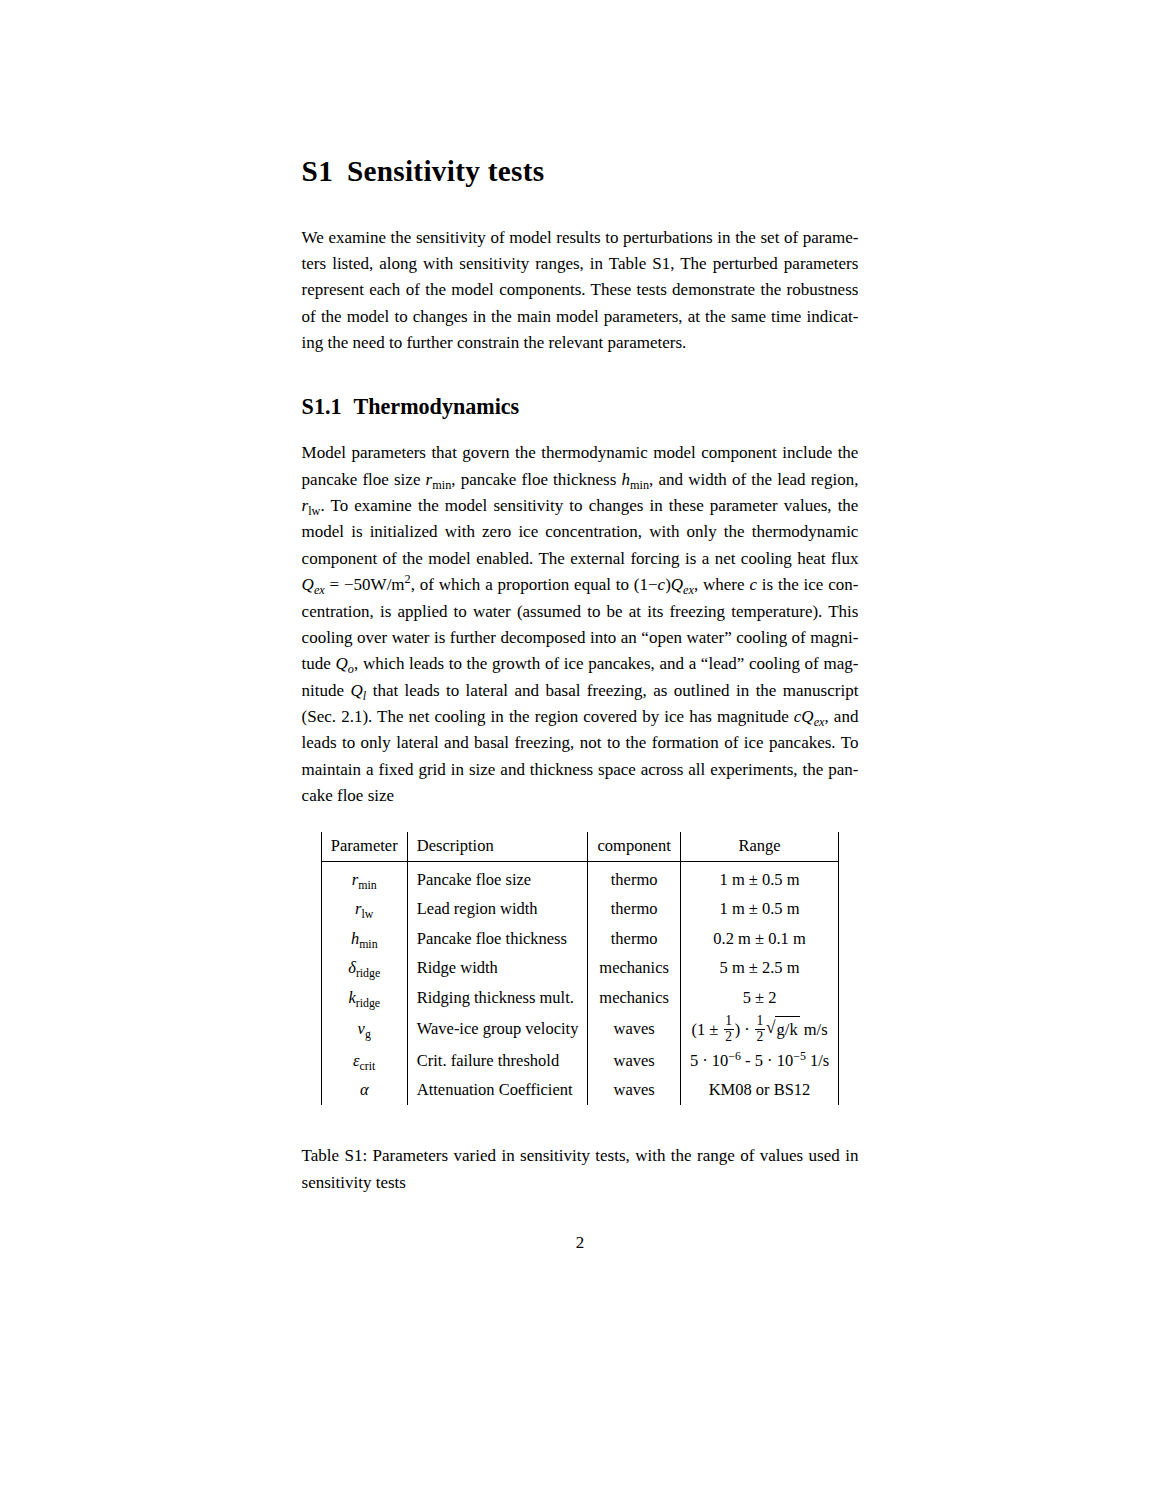S1 Sensitivity tests
We examine the sensitivity of model results to perturbations in the set of parameters listed, along with sensitivity ranges, in Table S1, The perturbed parameters represent each of the model components. These tests demonstrate the robustness of the model to changes in the main model parameters, at the same time indicating the need to further constrain the relevant parameters.
S1.1 Thermodynamics
Model parameters that govern the thermodynamic model component include the pancake floe size rmin, pancake floe thickness hmin, and width of the lead region, rlw. To examine the model sensitivity to changes in these parameter values, the model is initialized with zero ice concentration, with only the thermodynamic component of the model enabled. The external forcing is a net cooling heat flux Qex = −50W/m2, of which a proportion equal to (1−c)Qex, where c is the ice concentration, is applied to water (assumed to be at its freezing temperature). This cooling over water is further decomposed into an “open water” cooling of magnitude Qo, which leads to the growth of ice pancakes, and a “lead” cooling of magnitude Ql that leads to lateral and basal freezing, as outlined in the manuscript (Sec. 2.1). The net cooling in the region covered by ice has magnitude cQex, and leads to only lateral and basal freezing, not to the formation of ice pancakes. To maintain a fixed grid in size and thickness space across all experiments, the pancake floe size
| Parameter | Description | component | Range |
| --- | --- | --- | --- |
| r min | Pancake floe size | thermo | 1 m ± 0.5 m |
| r lw | Lead region width | thermo | 1 m ± 0.5 m |
| h min | Pancake floe thickness | thermo | 0.2 m ± 0.1 m |
| δ ridge | Ridge width | mechanics | 5 m ± 2.5 m |
| k ridge | Ridging thickness mult. | mechanics | 5 ± 2 |
| v g | Wave-ice group velocity | waves | (1 ± 1 2 ) · 1 2 g/k m/s |
| ε crit | Crit. failure threshold | waves | 5 · 10 −6 - 5 · 10 −5 1/s |
| α | Attenuation Coefficient | waves | KM08 or BS12 |
Table S1: Parameters varied in sensitivity tests, with the range of values used in sensitivity tests
2